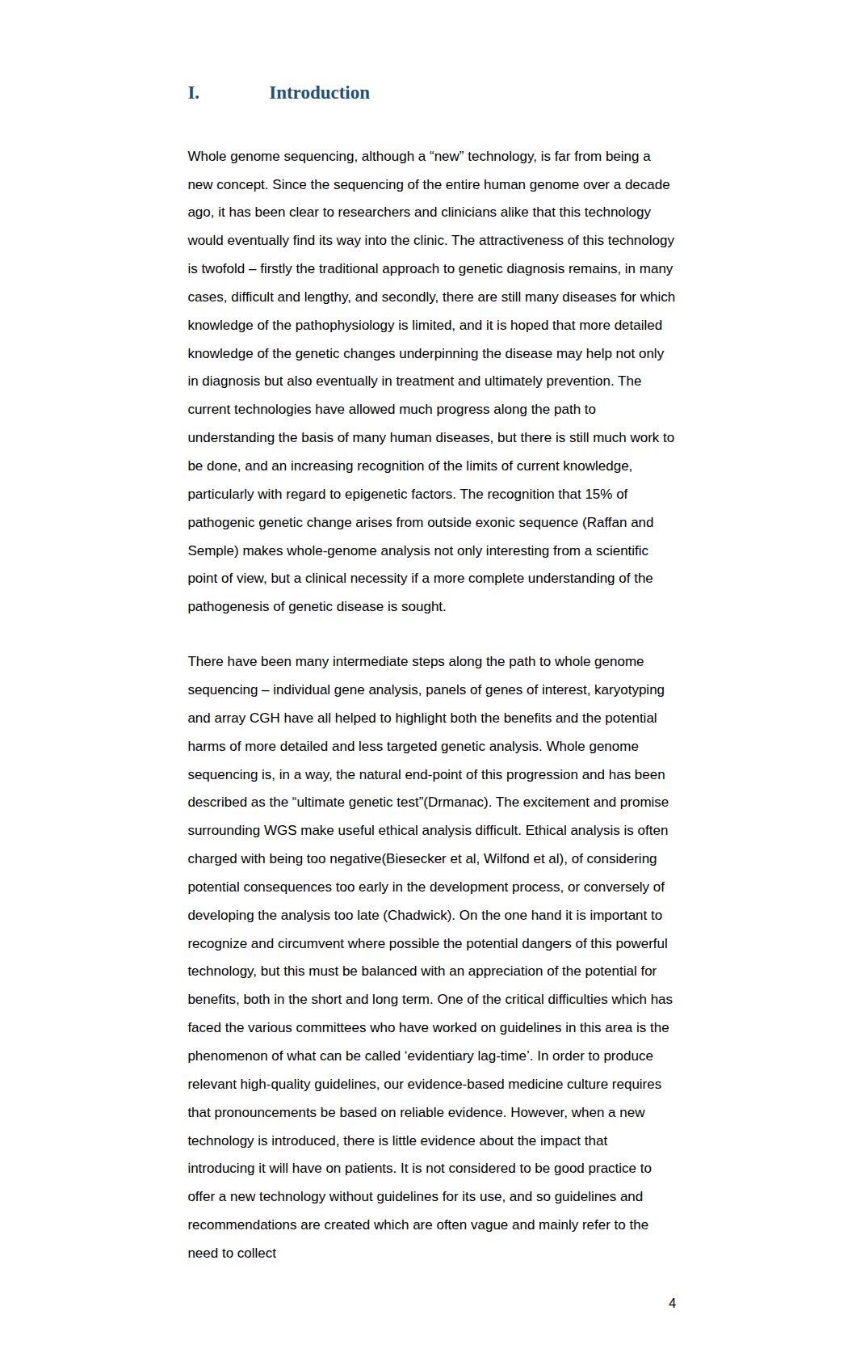I. Introduction
Whole genome sequencing, although a “new” technology, is far from being a new concept. Since the sequencing of the entire human genome over a decade ago, it has been clear to researchers and clinicians alike that this technology would eventually find its way into the clinic. The attractiveness of this technology is twofold – firstly the traditional approach to genetic diagnosis remains, in many cases, difficult and lengthy, and secondly, there are still many diseases for which knowledge of the pathophysiology is limited, and it is hoped that more detailed knowledge of the genetic changes underpinning the disease may help not only in diagnosis but also eventually in treatment and ultimately prevention. The current technologies have allowed much progress along the path to understanding the basis of many human diseases, but there is still much work to be done, and an increasing recognition of the limits of current knowledge, particularly with regard to epigenetic factors. The recognition that 15% of pathogenic genetic change arises from outside exonic sequence (Raffan and Semple) makes whole-genome analysis not only interesting from a scientific point of view, but a clinical necessity if a more complete understanding of the pathogenesis of genetic disease is sought.
There have been many intermediate steps along the path to whole genome sequencing – individual gene analysis, panels of genes of interest, karyotyping and array CGH have all helped to highlight both the benefits and the potential harms of more detailed and less targeted genetic analysis. Whole genome sequencing is, in a way, the natural end-point of this progression and has been described as the “ultimate genetic test”(Drmanac). The excitement and promise surrounding WGS make useful ethical analysis difficult. Ethical analysis is often charged with being too negative(Biesecker et al, Wilfond et al), of considering potential consequences too early in the development process, or conversely of developing the analysis too late (Chadwick). On the one hand it is important to recognize and circumvent where possible the potential dangers of this powerful technology, but this must be balanced with an appreciation of the potential for benefits, both in the short and long term. One of the critical difficulties which has faced the various committees who have worked on guidelines in this area is the phenomenon of what can be called ‘evidentiary lag-time’. In order to produce relevant high-quality guidelines, our evidence-based medicine culture requires that pronouncements be based on reliable evidence. However, when a new technology is introduced, there is little evidence about the impact that introducing it will have on patients. It is not considered to be good practice to offer a new technology without guidelines for its use, and so guidelines and recommendations are created which are often vague and mainly refer to the need to collect
4